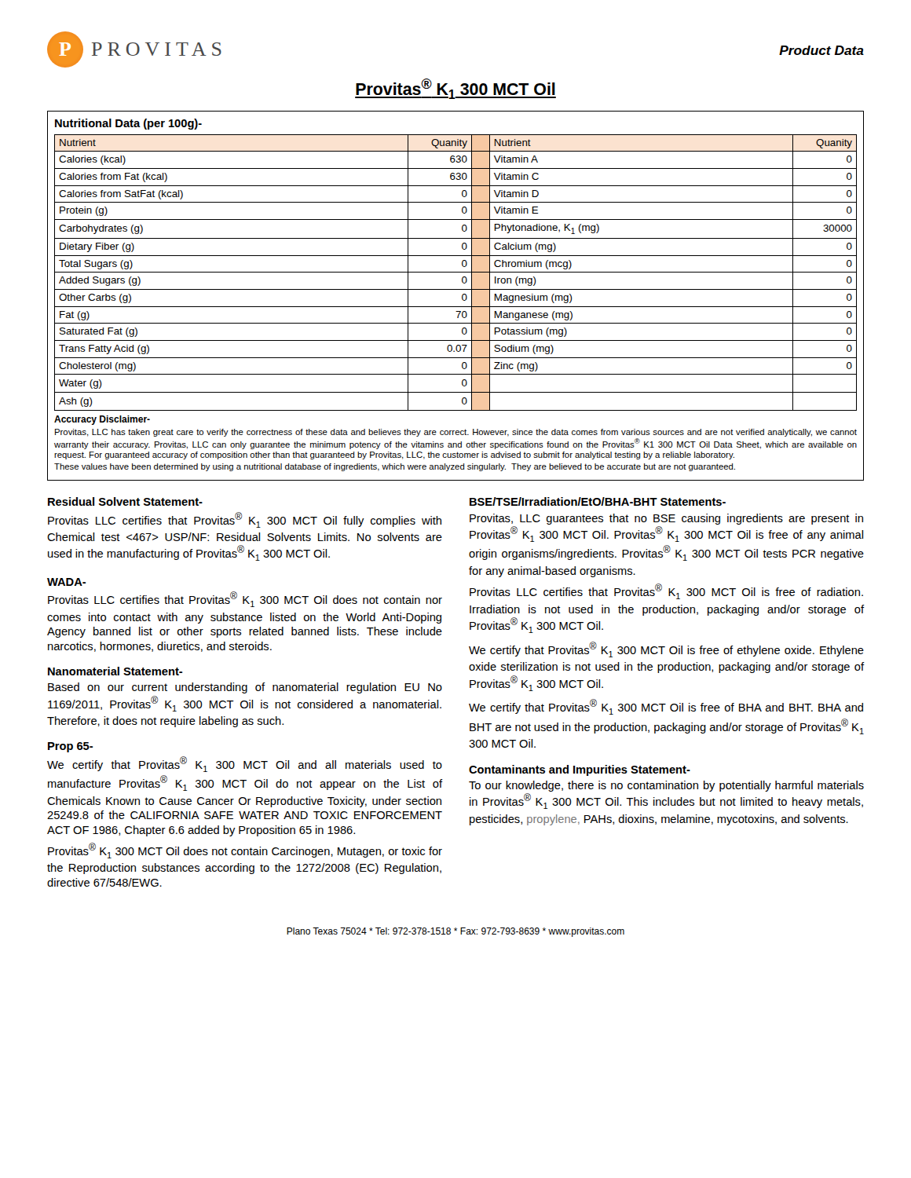PROVITAS
Product Data
Provitas® K1 300 MCT Oil
Nutritional Data (per 100g)-
| Nutrient | Quanity | | Nutrient | Quanity |
| --- | --- | --- | --- | --- |
| Calories (kcal) | 630 | | Vitamin A | 0 |
| Calories from Fat (kcal) | 630 | | Vitamin C | 0 |
| Calories from SatFat (kcal) | 0 | | Vitamin D | 0 |
| Protein (g) | 0 | | Vitamin E | 0 |
| Carbohydrates (g) | 0 | | Phytonadione, K 1 (mg) | 30000 |
| Dietary Fiber (g) | 0 | | Calcium (mg) | 0 |
| Total Sugars (g) | 0 | | Chromium (mcg) | 0 |
| Added Sugars (g) | 0 | | Iron (mg) | 0 |
| Other Carbs (g) | 0 | | Magnesium (mg) | 0 |
| Fat (g) | 70 | | Manganese (mg) | 0 |
| Saturated Fat (g) | 0 | | Potassium (mg) | 0 |
| Trans Fatty Acid (g) | 0.07 | | Sodium (mg) | 0 |
| Cholesterol (mg) | 0 | | Zinc (mg) | 0 |
| Water (g) | 0 | | | |
| Ash (g) | 0 | | | |
Accuracy Disclaimer-
Provitas, LLC has taken great care to verify the correctness of these data and believes they are correct. However, since the data comes from various sources and are not verified analytically, we cannot warranty their accuracy. Provitas, LLC can only guarantee the minimum potency of the vitamins and other specifications found on the Provitas® K1 300 MCT Oil Data Sheet, which are available on request. For guaranteed accuracy of composition other than that guaranteed by Provitas, LLC, the customer is advised to submit for analytical testing by a reliable laboratory.
These values have been determined by using a nutritional database of ingredients, which were analyzed singularly. They are believed to be accurate but are not guaranteed.
Residual Solvent Statement-
Provitas LLC certifies that Provitas® K1 300 MCT Oil fully complies with Chemical test <467> USP/NF: Residual Solvents Limits. No solvents are used in the manufacturing of Provitas® K1 300 MCT Oil.
WADA-
Provitas LLC certifies that Provitas® K1 300 MCT Oil does not contain nor comes into contact with any substance listed on the World Anti-Doping Agency banned list or other sports related banned lists. These include narcotics, hormones, diuretics, and steroids.
Nanomaterial Statement-
Based on our current understanding of nanomaterial regulation EU No 1169/2011, Provitas® K1 300 MCT Oil is not considered a nanomaterial. Therefore, it does not require labeling as such.
Prop 65-
We certify that Provitas® K1 300 MCT Oil and all materials used to manufacture Provitas® K1 300 MCT Oil do not appear on the List of Chemicals Known to Cause Cancer Or Reproductive Toxicity, under section 25249.8 of the CALIFORNIA SAFE WATER AND TOXIC ENFORCEMENT ACT OF 1986, Chapter 6.6 added by Proposition 65 in 1986.
Provitas® K1 300 MCT Oil does not contain Carcinogen, Mutagen, or toxic for the Reproduction substances according to the 1272/2008 (EC) Regulation, directive 67/548/EWG.
BSE/TSE/Irradiation/EtO/BHA-BHT Statements-
Provitas, LLC guarantees that no BSE causing ingredients are present in Provitas® K1 300 MCT Oil. Provitas® K1 300 MCT Oil is free of any animal origin organisms/ingredients. Provitas® K1 300 MCT Oil tests PCR negative for any animal-based organisms.
Provitas LLC certifies that Provitas® K1 300 MCT Oil is free of radiation. Irradiation is not used in the production, packaging and/or storage of Provitas® K1 300 MCT Oil.
We certify that Provitas® K1 300 MCT Oil is free of ethylene oxide. Ethylene oxide sterilization is not used in the production, packaging and/or storage of Provitas® K1 300 MCT Oil.
We certify that Provitas® K1 300 MCT Oil is free of BHA and BHT. BHA and BHT are not used in the production, packaging and/or storage of Provitas® K1 300 MCT Oil.
Contaminants and Impurities Statement-
To our knowledge, there is no contamination by potentially harmful materials in Provitas® K1 300 MCT Oil. This includes but not limited to heavy metals, pesticides, propylene, PAHs, dioxins, melamine, mycotoxins, and solvents.
Plano Texas 75024 * Tel: 972-378-1518 * Fax: 972-793-8639 * www.provitas.com